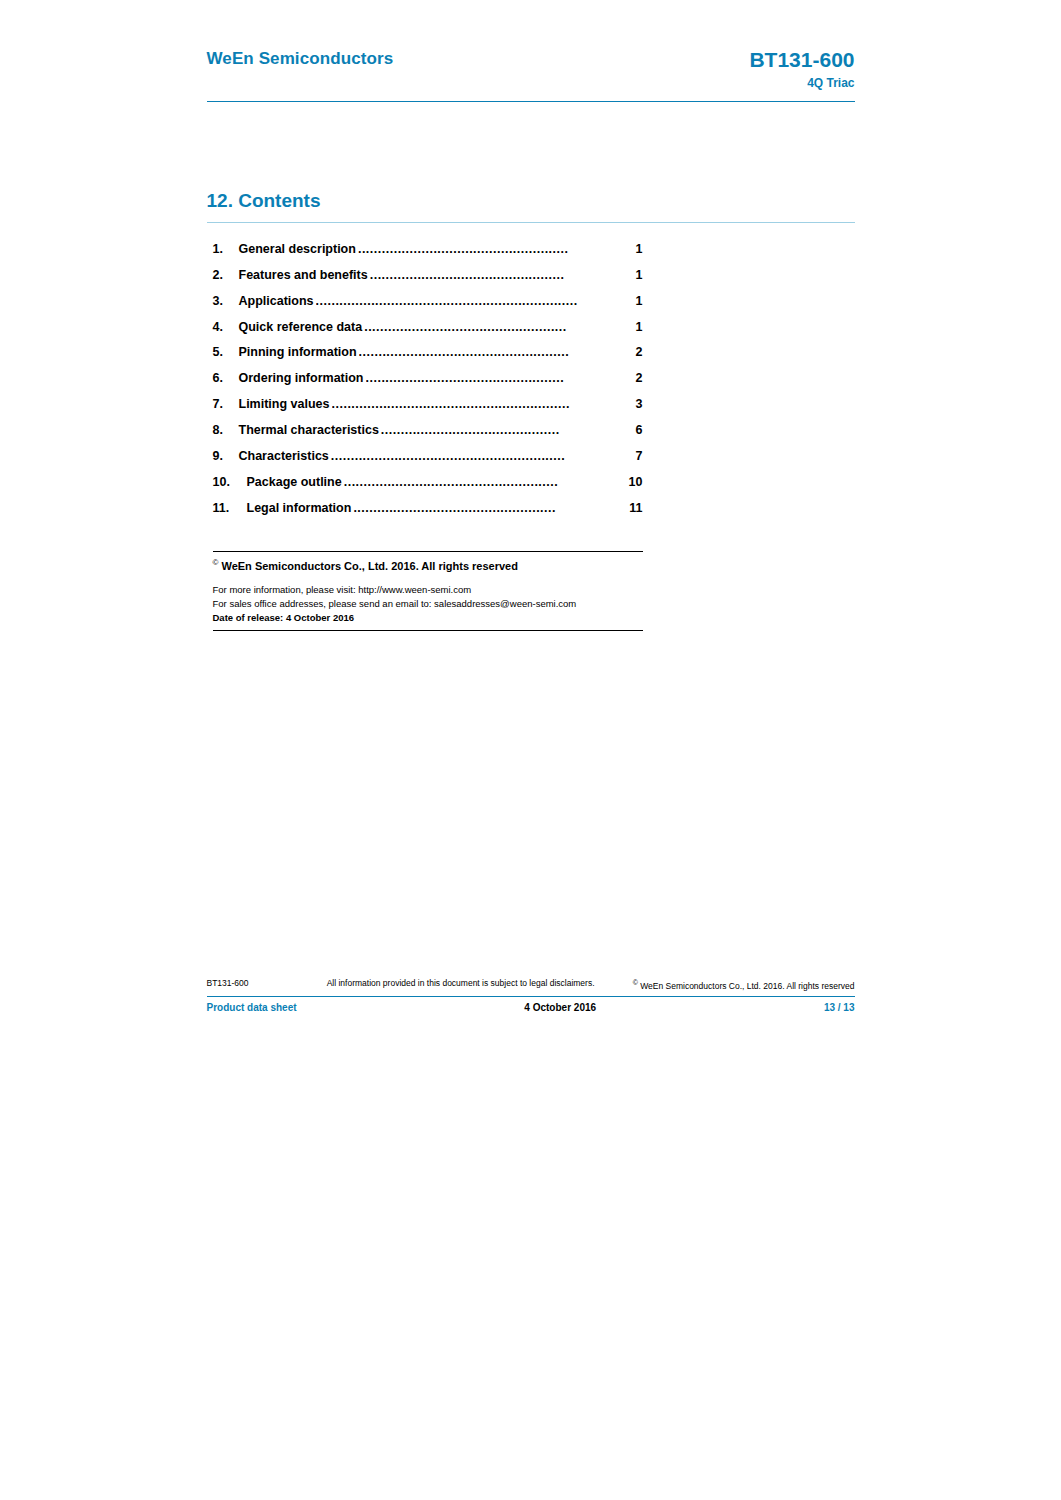WeEn Semiconductors
BT131-600
4Q Triac
12. Contents
1. General description ..................................................... 1
2. Features and benefits ................................................. 1
3. Applications .................................................................. 1
4. Quick reference data ................................................... 1
5. Pinning information ..................................................... 2
6. Ordering information .................................................. 2
7. Limiting values ............................................................ 3
8. Thermal characteristics ............................................. 6
9. Characteristics ........................................................... 7
10. Package outline ...................................................... 10
11. Legal information ................................................... 11
© WeEn Semiconductors Co., Ltd. 2016. All rights reserved
For more information, please visit: http://www.ween-semi.com
For sales office addresses, please send an email to: salesaddresses@ween-semi.com
Date of release: 4 October 2016
BT131-600
All information provided in this document is subject to legal disclaimers.
© WeEn Semiconductors Co., Ltd. 2016. All rights reserved
Product data sheet
4 October 2016
13 / 13